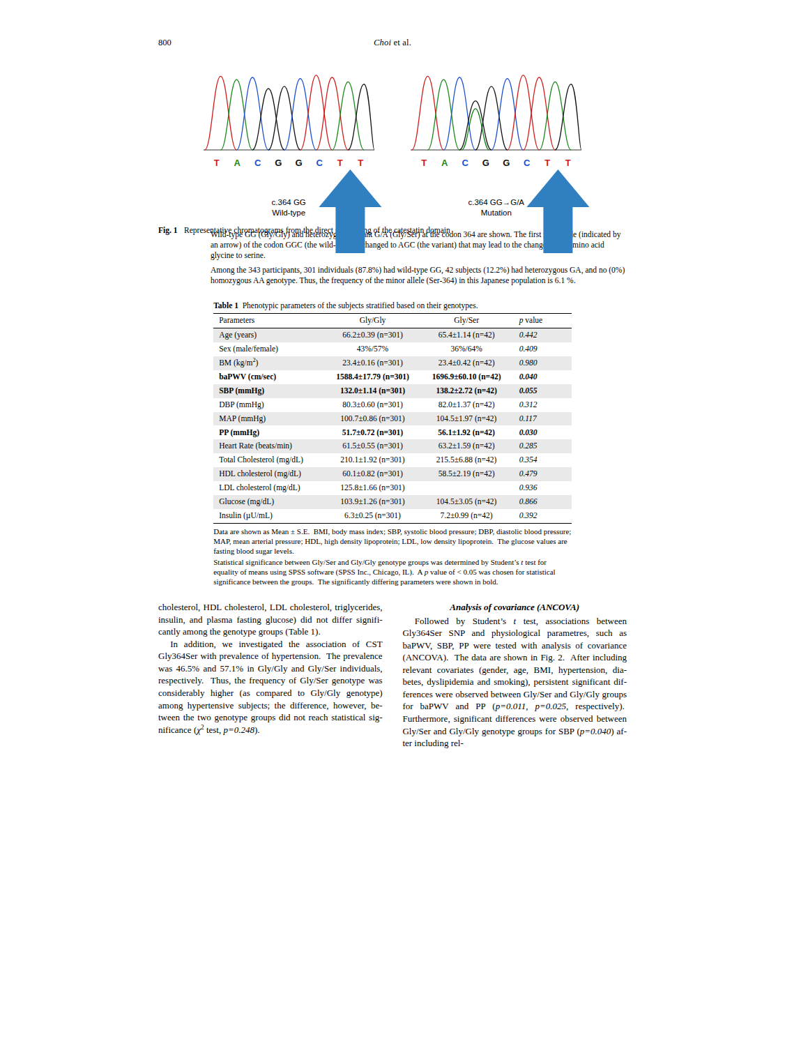800
Choi et al.
T A C G G C T T
c.364 GG Wild-type
T A C G G C T T
c.364 GG→G/A Mutation
Fig. 1 Representative chromatograms from the direct sequencing of the catestatin domain
Wild-type GG (Gly/Gly) and heterozygous variant G/A (Gly/Ser) at the codon 364 are shown. The first nucleotide (indicated by an arrow) of the codon GGC (the wild-type) is changed to AGC (the variant) that may lead to the change of the amino acid glycine to serine.
Among the 343 participants, 301 individuals (87.8%) had wild-type GG, 42 subjects (12.2%) had heterozygous GA, and no (0%) homozygous AA genotype. Thus, the frequency of the minor allele (Ser-364) in this Japanese population is 6.1 %.
Table 1 Phenotypic parameters of the subjects stratified based on their genotypes.
| Parameters | Gly/Gly | Gly/Ser | p value |
| --- | --- | --- | --- |
| Age (years) | 66.2±0.39 (n=301) | 65.4±1.14 (n=42) | 0.442 |
| Sex (male/female) | 43%/57% | 36%/64% | 0.409 |
| BM (kg/m 2 ) | 23.4±0.16 (n=301) | 23.4±0.42 (n=42) | 0.980 |
| baPWV (cm/sec) | 1588.4±17.79 (n=301) | 1696.9±60.10 (n=42) | 0.040 |
| SBP (mmHg) | 132.0±1.14 (n=301) | 138.2±2.72 (n=42) | 0.055 |
| DBP (mmHg) | 80.3±0.60 (n=301) | 82.0±1.37 (n=42) | 0.312 |
| MAP (mmHg) | 100.7±0.86 (n=301) | 104.5±1.97 (n=42) | 0.117 |
| PP (mmHg) | 51.7±0.72 (n=301) | 56.1±1.92 (n=42) | 0.030 |
| Heart Rate (beats/min) | 61.5±0.55 (n=301) | 63.2±1.59 (n=42) | 0.285 |
| Total Cholesterol (mg/dL) | 210.1±1.92 (n=301) | 215.5±6.88 (n=42) | 0.354 |
| HDL cholesterol (mg/dL) | 60.1±0.82 (n=301) | 58.5±2.19 (n=42) | 0.479 |
| LDL cholesterol (mg/dL) | 125.8±1.66 (n=301) | | 0.936 |
| Glucose (mg/dL) | 103.9±1.26 (n=301) | 104.5±3.05 (n=42) | 0.866 |
| Insulin (µU/mL) | 6.3±0.25 (n=301) | 7.2±0.99 (n=42) | 0.392 |
Data are shown as Mean ± S.E. BMI, body mass index; SBP, systolic blood pressure; DBP, diastolic blood pressure; MAP, mean arterial pressure; HDL, high density lipoprotein; LDL, low density lipoprotein. The glucose values are fasting blood sugar levels.
Statistical significance between Gly/Ser and Gly/Gly genotype groups was determined by Student’s t test for equality of means using SPSS software (SPSS Inc., Chicago, IL). A p value of < 0.05 was chosen for statistical significance between the groups. The significantly differing parameters were shown in bold.
cholesterol, HDL cholesterol, LDL cholesterol, triglycerides, insulin, and plasma fasting glucose) did not differ significantly among the genotype groups (Table 1).
In addition, we investigated the association of CST Gly364Ser with prevalence of hypertension. The prevalence was 46.5% and 57.1% in Gly/Gly and Gly/Ser individuals, respectively. Thus, the frequency of Gly/Ser genotype was considerably higher (as compared to Gly/Gly genotype) among hypertensive subjects; the difference, however, between the two genotype groups did not reach statistical significance (χ2 test, p=0.248).
Analysis of covariance (ANCOVA)
Followed by Student’s t test, associations between Gly364Ser SNP and physiological parametres, such as baPWV, SBP, PP were tested with analysis of covariance (ANCOVA). The data are shown in Fig. 2. After including relevant covariates (gender, age, BMI, hypertension, diabetes, dyslipidemia and smoking), persistent significant differences were observed between Gly/Ser and Gly/Gly groups for baPWV and PP (p=0.011, p=0.025, respectively). Furthermore, significant differences were observed between Gly/Ser and Gly/Gly genotype groups for SBP (p=0.040) after including rel-